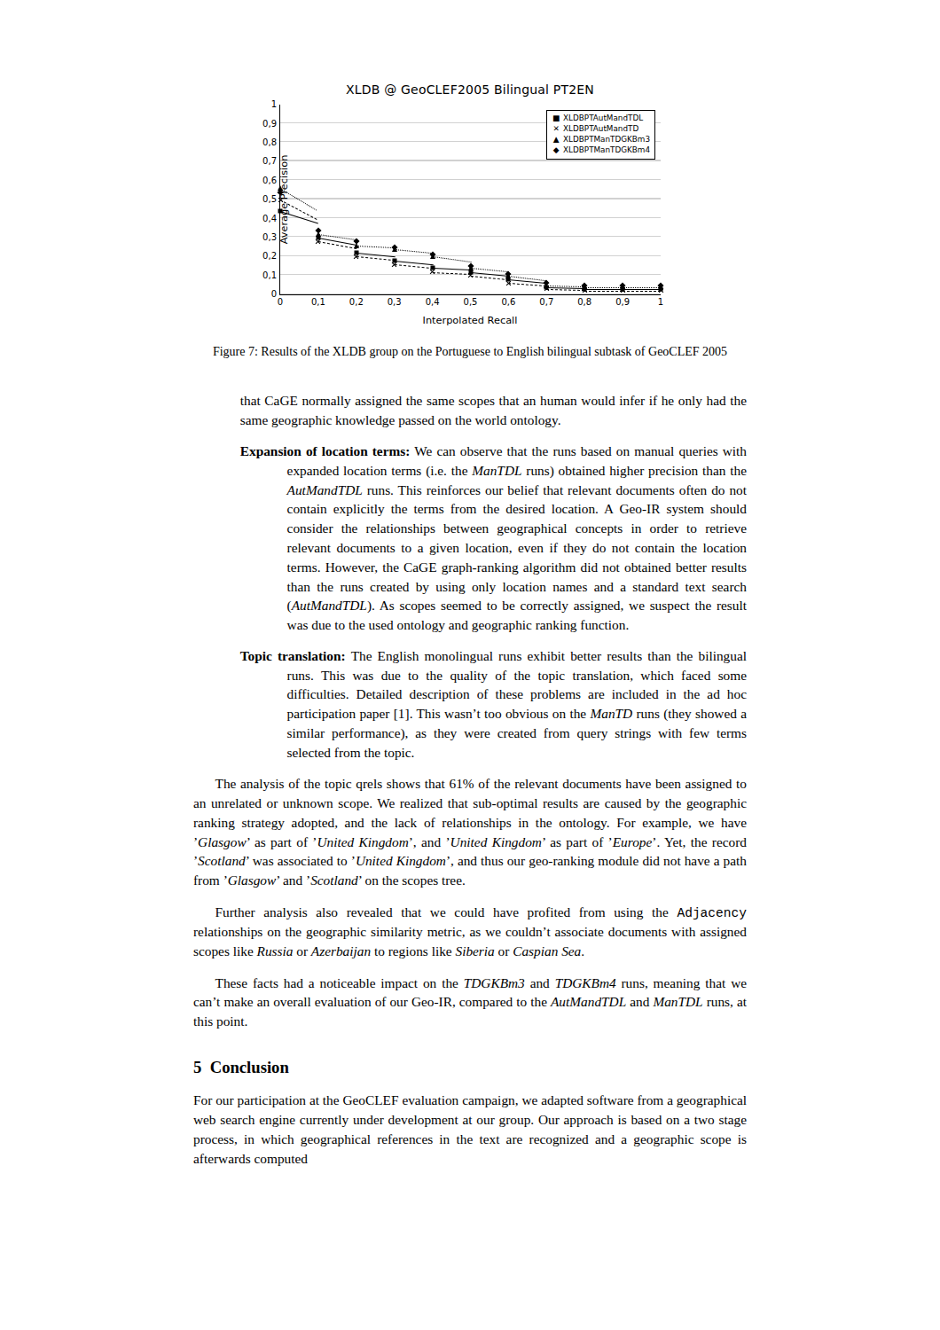XLDB @ GeoCLEF2005 Bilingual PT2EN
Average Precision
1 0,9 0,8 0,7 0,6 0,5 0,4 0,3 0,2 0,1 0
■XLDBPTAutMandTDL
✕XLDBPTAutMandTD
▲XLDBPTManTDGKBm3
◆XLDBPTManTDGKBm4
0 0,1 0,2 0,3 0,4 0,5 0,6 0,7 0,8 0,9 1
Interpolated Recall
Figure 7: Results of the XLDB group on the Portuguese to English bilingual subtask of GeoCLEF 2005
that CaGE normally assigned the same scopes that an human would infer if he only had the same geographic knowledge passed on the world ontology.
Expansion of location terms:
We can observe that the runs based on manual queries with expanded location terms (i.e. the ManTDL runs) obtained higher precision than the AutMandTDL runs. This reinforces our belief that relevant documents often do not contain explicitly the terms from the desired location. A Geo-IR system should consider the relationships between geographical concepts in order to retrieve relevant documents to a given location, even if they do not contain the location terms. However, the CaGE graph-ranking algorithm did not obtained better results than the runs created by using only location names and a standard text search (AutMandTDL). As scopes seemed to be correctly assigned, we suspect the result was due to the used ontology and geographic ranking function.
Topic translation:
The English monolingual runs exhibit better results than the bilingual runs. This was due to the quality of the topic translation, which faced some difficulties. Detailed description of these problems are included in the ad hoc participation paper [1]. This wasn’t too obvious on the ManTD runs (they showed a similar performance), as they were created from query strings with few terms selected from the topic.
The analysis of the topic qrels shows that 61% of the relevant documents have been assigned to an unrelated or unknown scope. We realized that sub-optimal results are caused by the geographic ranking strategy adopted, and the lack of relationships in the ontology. For example, we have ’Glasgow’ as part of ’United Kingdom’, and ’United Kingdom’ as part of ’Europe’. Yet, the record ’Scotland’ was associated to ’United Kingdom’, and thus our geo-ranking module did not have a path from ’Glasgow’ and ’Scotland’ on the scopes tree.
Further analysis also revealed that we could have profited from using the Adjacency relationships on the geographic similarity metric, as we couldn’t associate documents with assigned scopes like Russia or Azerbaijan to regions like Siberia or Caspian Sea.
These facts had a noticeable impact on the TDGKBm3 and TDGKBm4 runs, meaning that we can’t make an overall evaluation of our Geo-IR, compared to the AutMandTDL and ManTDL runs, at this point.
5 Conclusion
For our participation at the GeoCLEF evaluation campaign, we adapted software from a geographical web search engine currently under development at our group. Our approach is based on a two stage process, in which geographical references in the text are recognized and a geographic scope is afterwards computed